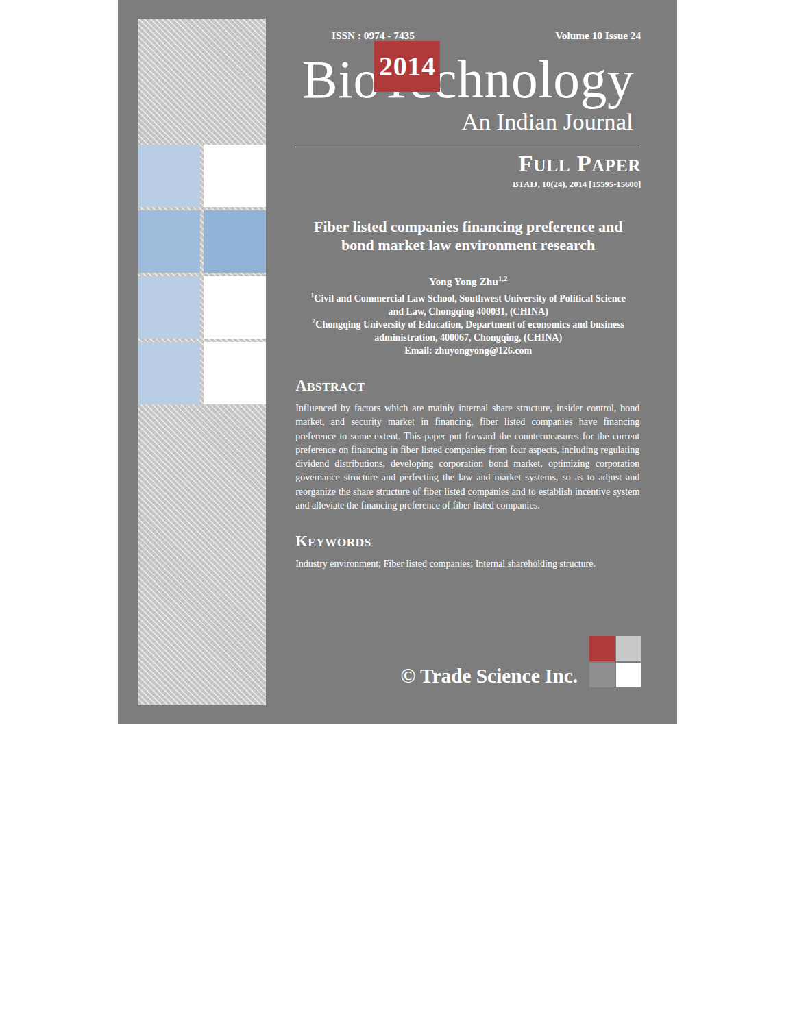2014
ISSN : 0974 - 7435 Volume 10 Issue 24
BioTechnology
An Indian Journal
FULL PAPER
BTAIJ, 10(24), 2014 [15595-15600]
Fiber listed companies financing preference and
bond market law environment research
Yong Yong Zhu1,2
1Civil and Commercial Law School, Southwest University of Political Science
and Law, Chongqing 400031, (CHINA)
2Chongqing University of Education, Department of economics and business
administration, 400067, Chongqing, (CHINA)
Email: zhuyongyong@126.com
ABSTRACT
Influenced by factors which are mainly internal share structure, insider control, bond market, and security market in financing, fiber listed companies have financing preference to some extent. This paper put forward the countermeasures for the current preference on financing in fiber listed companies from four aspects, including regulating dividend distributions, developing corporation bond market, optimizing corporation governance structure and perfecting the law and market systems, so as to adjust and reorganize the share structure of fiber listed companies and to establish incentive system and alleviate the financing preference of fiber listed companies.
KEYWORDS
Industry environment; Fiber listed companies; Internal shareholding structure.
© Trade Science Inc.